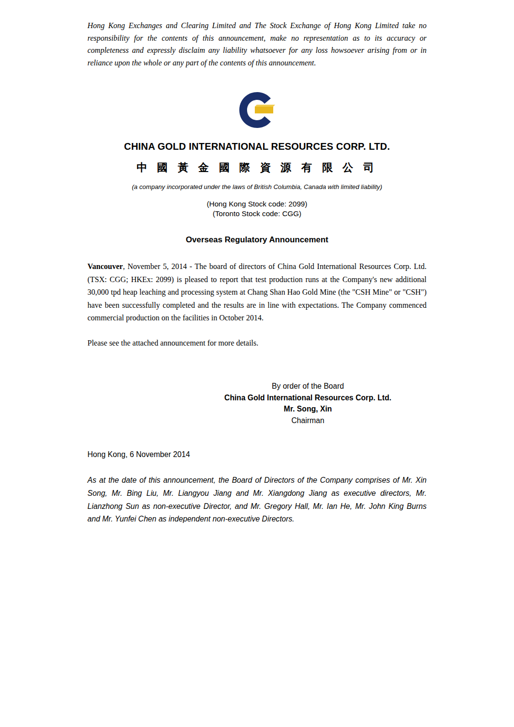Hong Kong Exchanges and Clearing Limited and The Stock Exchange of Hong Kong Limited take no responsibility for the contents of this announcement, make no representation as to its accuracy or completeness and expressly disclaim any liability whatsoever for any loss howsoever arising from or in reliance upon the whole or any part of the contents of this announcement.
CHINA GOLD INTERNATIONAL RESOURCES CORP. LTD.
中 國 黃 金 國 際 資 源 有 限 公 司
(a company incorporated under the laws of British Columbia, Canada with limited liability)
(Hong Kong Stock code: 2099)
(Toronto Stock code: CGG)
Overseas Regulatory Announcement
Vancouver, November 5, 2014 - The board of directors of China Gold International Resources Corp. Ltd. (TSX: CGG; HKEx: 2099) is pleased to report that test production runs at the Company's new additional 30,000 tpd heap leaching and processing system at Chang Shan Hao Gold Mine (the "CSH Mine" or "CSH") have been successfully completed and the results are in line with expectations. The Company commenced commercial production on the facilities in October 2014.
Please see the attached announcement for more details.
By order of the Board
China Gold International Resources Corp. Ltd.
Mr. Song, Xin
Chairman
Hong Kong, 6 November 2014
As at the date of this announcement, the Board of Directors of the Company comprises of Mr. Xin Song, Mr. Bing Liu, Mr. Liangyou Jiang and Mr. Xiangdong Jiang as executive directors, Mr. Lianzhong Sun as non-executive Director, and Mr. Gregory Hall, Mr. Ian He, Mr. John King Burns and Mr. Yunfei Chen as independent non-executive Directors.